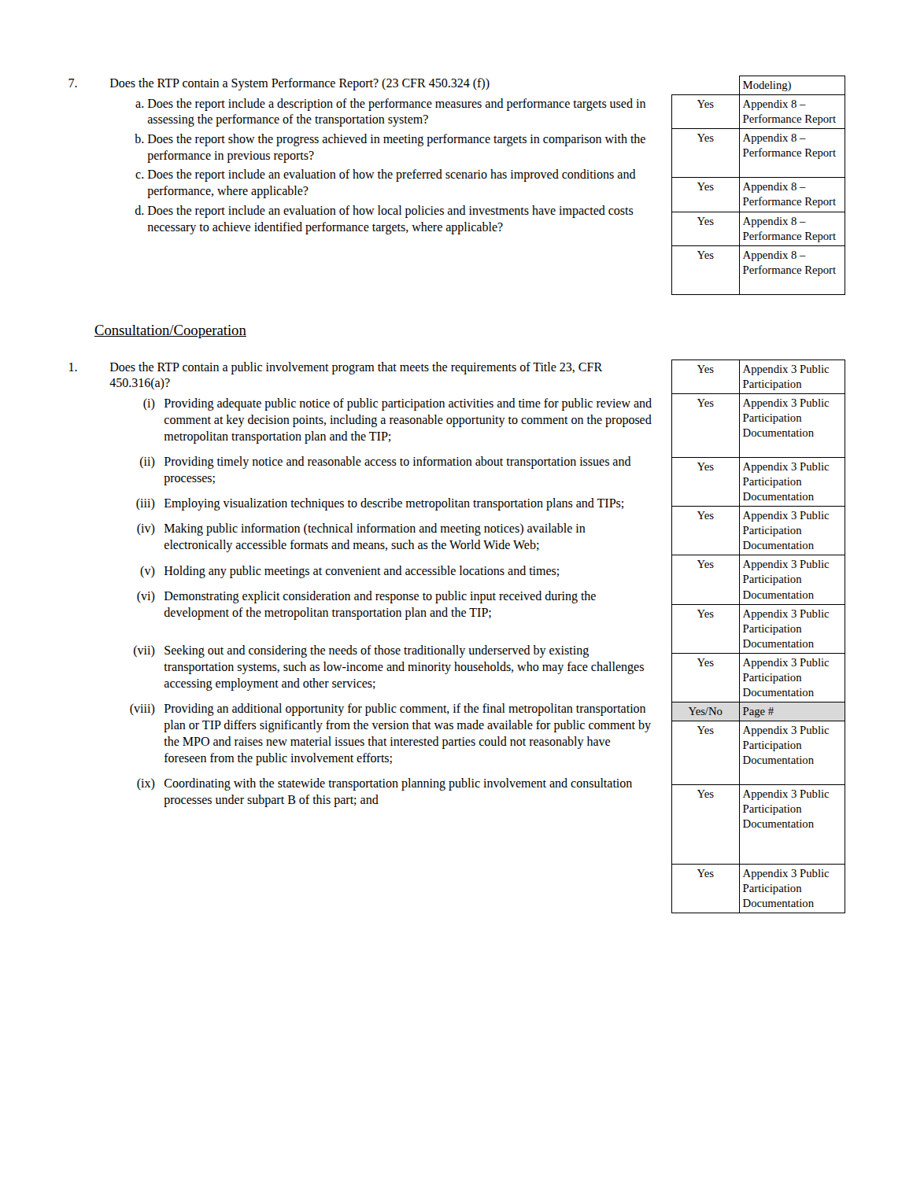7.
Does the RTP contain a System Performance Report? (23 CFR 450.324 (f))
Does the report include a description of the performance measures and performance targets used in assessing the performance of the transportation system?
Does the report show the progress achieved in meeting performance targets in comparison with the performance in previous reports?
Does the report include an evaluation of how the preferred scenario has improved conditions and performance, where applicable?
Does the report include an evaluation of how local policies and investments have impacted costs necessary to achieve identified performance targets, where applicable?
| | Modeling) |
| Yes | Appendix 8 – Performance Report |
| Yes | Appendix 8 – Performance Report |
| Yes | Appendix 8 – Performance Report |
| Yes | Appendix 8 – Performance Report |
| Yes | Appendix 8 – Performance Report |
Consultation/Cooperation
1.
Does the RTP contain a public involvement program that meets the requirements of Title 23, CFR 450.316(a)?
(i) Providing adequate public notice of public participation activities and time for public review and comment at key decision points, including a reasonable opportunity to comment on the proposed metropolitan transportation plan and the TIP;
(ii) Providing timely notice and reasonable access to information about transportation issues and processes;
(iii) Employing visualization techniques to describe metropolitan transportation plans and TIPs;
(iv) Making public information (technical information and meeting notices) available in electronically accessible formats and means, such as the World Wide Web;
(v) Holding any public meetings at convenient and accessible locations and times;
(vi) Demonstrating explicit consideration and response to public input received during the development of the metropolitan transportation plan and the TIP;
(vii) Seeking out and considering the needs of those traditionally underserved by existing transportation systems, such as low-income and minority households, who may face challenges accessing employment and other services;
(viii) Providing an additional opportunity for public comment, if the final metropolitan transportation plan or TIP differs significantly from the version that was made available for public comment by the MPO and raises new material issues that interested parties could not reasonably have foreseen from the public involvement efforts;
(ix) Coordinating with the statewide transportation planning public involvement and consultation processes under subpart B of this part; and
| Yes | Appendix 3 Public Participation |
| Yes | Appendix 3 Public Participation Documentation |
| Yes | Appendix 3 Public Participation Documentation |
| Yes | Appendix 3 Public Participation Documentation |
| Yes | Appendix 3 Public Participation Documentation |
| Yes | Appendix 3 Public Participation Documentation |
| Yes | Appendix 3 Public Participation Documentation |
| Yes/No | Page # |
| Yes | Appendix 3 Public Participation Documentation |
| Yes | Appendix 3 Public Participation Documentation |
| Yes | Appendix 3 Public Participation Documentation |